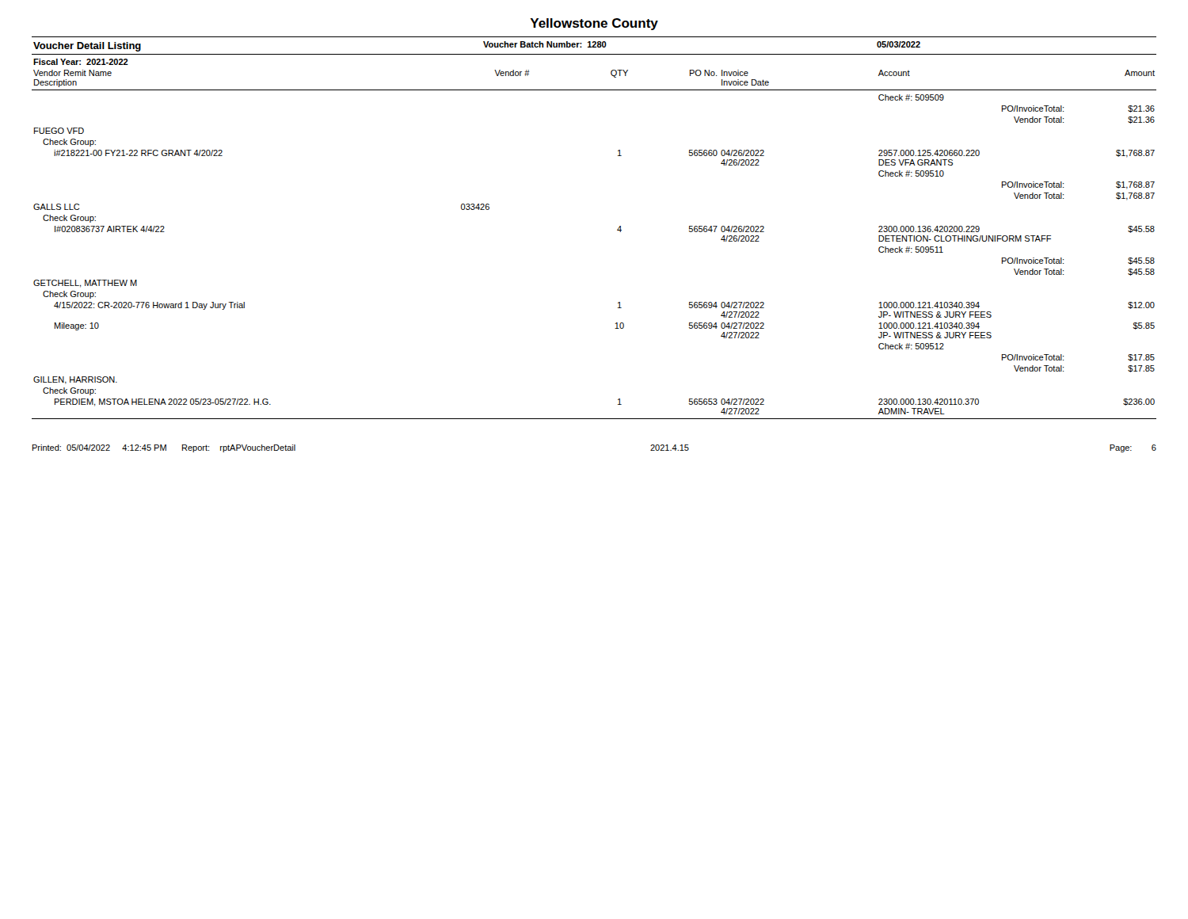Yellowstone County
| Voucher Detail Listing | Voucher Batch Number: 1280 | 05/03/2022 |
| Fiscal Year: 2021-2022 |
| Vendor Remit Name Description | Vendor # | QTY | PO No. | Invoice Invoice Date | Account | Amount |
| | | | | | Check #: 509509 | |
| | PO/InvoiceTotal: | $21.36 |
| | Vendor Total: | $21.36 |
| FUEGO VFD |
| Check Group: |
| i#218221-00 FY21-22 RFC GRANT 4/20/22 | | 1 | 565660 | 04/26/2022 4/26/2022 | 2957.000.125.420660.220 DES VFA GRANTS | $1,768.87 |
| | Check #: 509510 | |
| | PO/InvoiceTotal: | $1,768.87 |
| | Vendor Total: | $1,768.87 |
| GALLS LLC | 033426 | |
| Check Group: |
| I#020836737 AIRTEK 4/4/22 | | 4 | 565647 | 04/26/2022 4/26/2022 | 2300.000.136.420200.229 DETENTION- CLOTHING/UNIFORM STAFF | $45.58 |
| | Check #: 509511 | |
| | PO/InvoiceTotal: | $45.58 |
| | Vendor Total: | $45.58 |
| GETCHELL, MATTHEW M |
| Check Group: |
| 4/15/2022: CR-2020-776 Howard 1 Day Jury Trial | | 1 | 565694 | 04/27/2022 4/27/2022 | 1000.000.121.410340.394 JP- WITNESS & JURY FEES | $12.00 |
| Mileage: 10 | | 10 | 565694 | 04/27/2022 4/27/2022 | 1000.000.121.410340.394 JP- WITNESS & JURY FEES | $5.85 |
| | Check #: 509512 | |
| | PO/InvoiceTotal: | $17.85 |
| | Vendor Total: | $17.85 |
| GILLEN, HARRISON. |
| Check Group: |
| PERDIEM, MSTOA HELENA 2022 05/23-05/27/22. H.G. | | 1 | 565653 | 04/27/2022 4/27/2022 | 2300.000.130.420110.370 ADMIN- TRAVEL | $236.00 |
| Printed: 05/04/2022 4:12:45 PM Report: rptAPVoucherDetail | 2021.4.15 | Page: 6 |